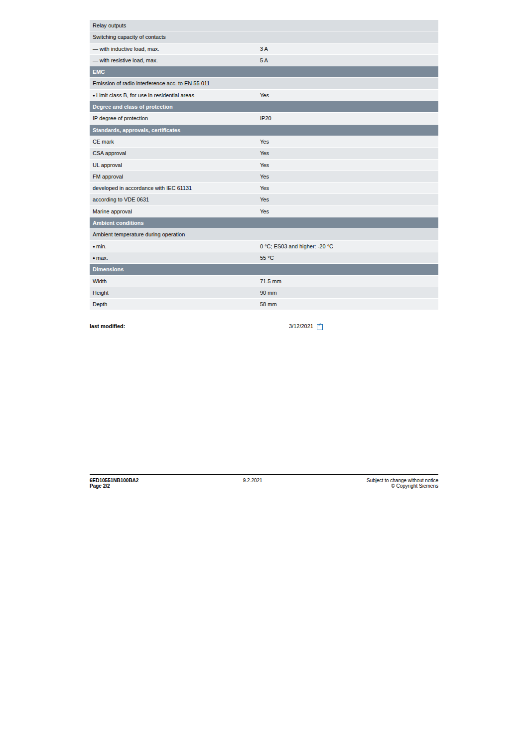| Relay outputs |
| Switching capacity of contacts |
| with inductive load, max. | 3 A |
| with resistive load, max. | 5 A |
| EMC |
| Emission of radio interference acc. to EN 55 011 |
| Limit class B, for use in residential areas | Yes |
| Degree and class of protection |
| IP degree of protection | IP20 |
| Standards, approvals, certificates |
| CE mark | Yes |
| CSA approval | Yes |
| UL approval | Yes |
| FM approval | Yes |
| developed in accordance with IEC 61131 | Yes |
| according to VDE 0631 | Yes |
| Marine approval | Yes |
| Ambient conditions |
| Ambient temperature during operation |
| min. | 0 °C; ES03 and higher: -20 °C |
| max. | 55 °C |
| Dimensions |
| Width | 71.5 mm |
| Height | 90 mm |
| Depth | 58 mm |
last modified: 3/12/2021
6ED10551NB100BA2
Page 2/2
9.2.2021
Subject to change without notice
© Copyright Siemens